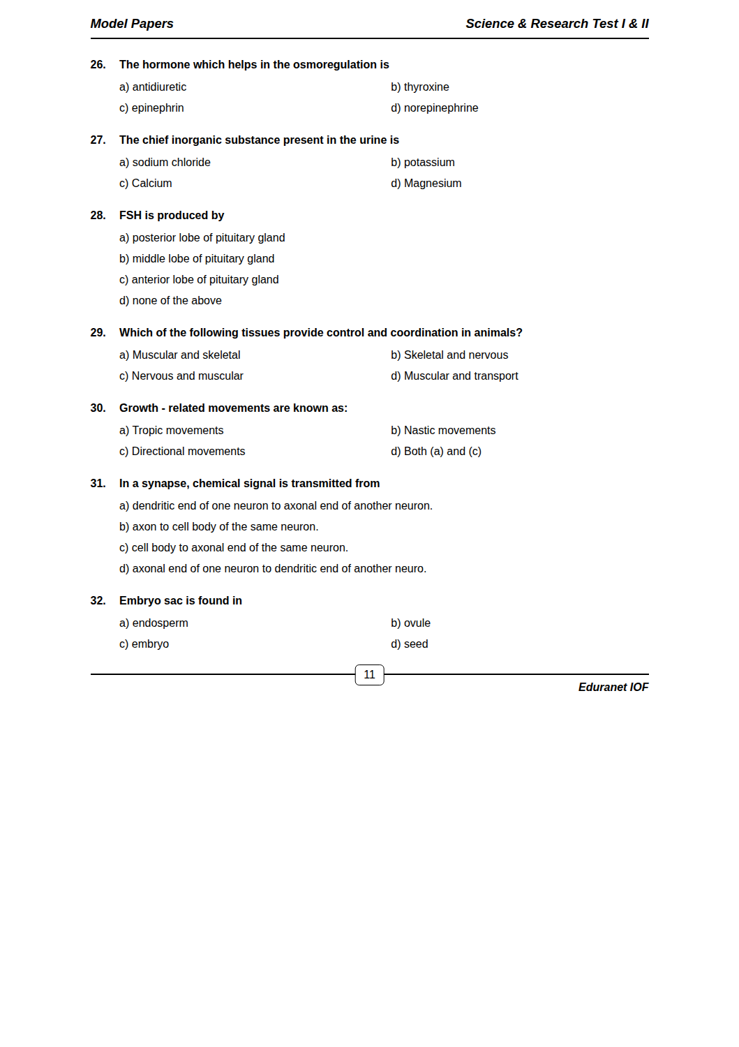Model Papers Science & Research Test I & II
The hormone which helps in the osmoregulation is
a) antidiuretic b) thyroxine c) epinephrin d) norepinephrine
The chief inorganic substance present in the urine is
a) sodium chloride b) potassium c) Calcium d) Magnesium
FSH is produced by
a) posterior lobe of pituitary gland b) middle lobe of pituitary gland c) anterior lobe of pituitary gland d) none of the above
Which of the following tissues provide control and coordination in animals?
a) Muscular and skeletal b) Skeletal and nervous c) Nervous and muscular d) Muscular and transport
Growth - related movements are known as:
a) Tropic movements b) Nastic movements c) Directional movements d) Both (a) and (c)
In a synapse, chemical signal is transmitted from
a) dendritic end of one neuron to axonal end of another neuron. b) axon to cell body of the same neuron. c) cell body to axonal end of the same neuron. d) axonal end of one neuron to dendritic end of another neuro.
Embryo sac is found in
a) endosperm b) ovule c) embryo d) seed
11 Eduranet IOF